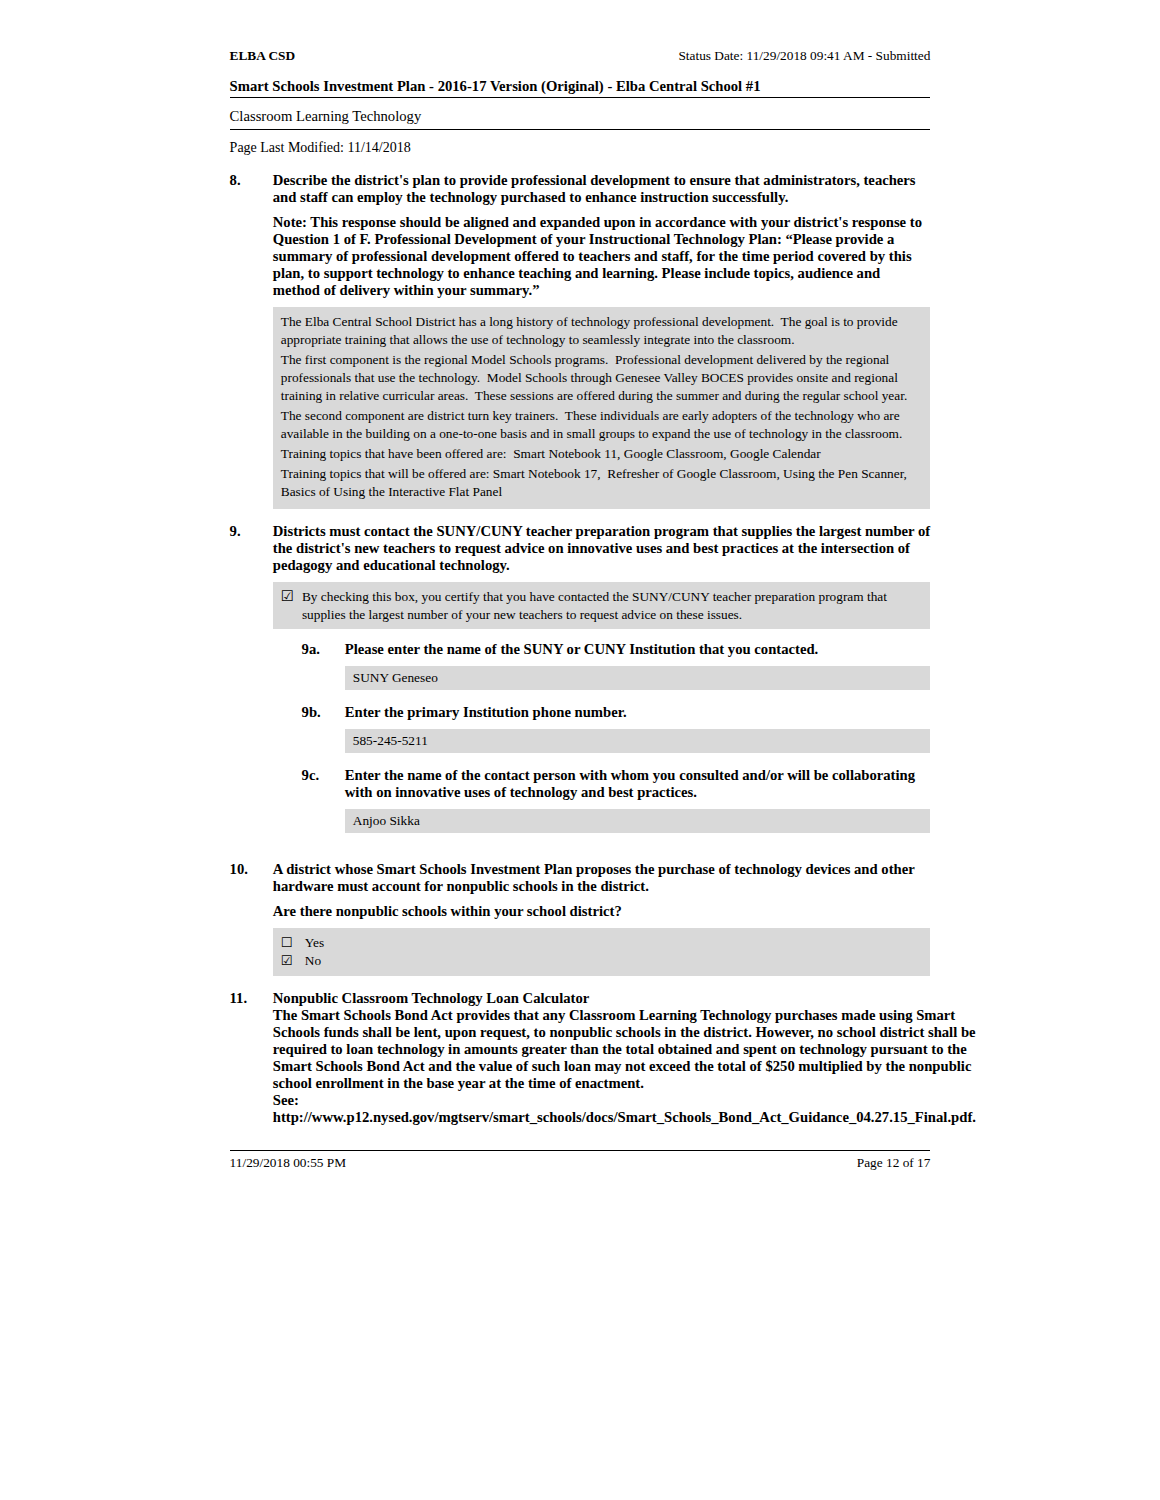ELBA CSD
Status Date: 11/29/2018 09:41 AM - Submitted
Smart Schools Investment Plan - 2016-17 Version (Original) - Elba Central School #1
Classroom Learning Technology
Page Last Modified: 11/14/2018
8.
Describe the district's plan to provide professional development to ensure that administrators, teachers and staff can employ the technology purchased to enhance instruction successfully.
Note: This response should be aligned and expanded upon in accordance with your district's response to Question 1 of F. Professional Development of your Instructional Technology Plan: “Please provide a summary of professional development offered to teachers and staff, for the time period covered by this plan, to support technology to enhance teaching and learning. Please include topics, audience and method of delivery within your summary.”
The Elba Central School District has a long history of technology professional development. The goal is to provide appropriate training that allows the use of technology to seamlessly integrate into the classroom.
The first component is the regional Model Schools programs. Professional development delivered by the regional professionals that use the technology. Model Schools through Genesee Valley BOCES provides onsite and regional training in relative curricular areas. These sessions are offered during the summer and during the regular school year.
The second component are district turn key trainers. These individuals are early adopters of the technology who are available in the building on a one-to-one basis and in small groups to expand the use of technology in the classroom.
Training topics that have been offered are: Smart Notebook 11, Google Classroom, Google Calendar
Training topics that will be offered are: Smart Notebook 17, Refresher of Google Classroom, Using the Pen Scanner, Basics of Using the Interactive Flat Panel
9.
Districts must contact the SUNY/CUNY teacher preparation program that supplies the largest number of the district's new teachers to request advice on innovative uses and best practices at the intersection of pedagogy and educational technology.
☑ By checking this box, you certify that you have contacted the SUNY/CUNY teacher preparation program that supplies the largest number of your new teachers to request advice on these issues.
9a.
Please enter the name of the SUNY or CUNY Institution that you contacted.
SUNY Geneseo
9b.
Enter the primary Institution phone number.
585-245-5211
9c.
Enter the name of the contact person with whom you consulted and/or will be collaborating with on innovative uses of technology and best practices.
Anjoo Sikka
10.
A district whose Smart Schools Investment Plan proposes the purchase of technology devices and other hardware must account for nonpublic schools in the district.
Are there nonpublic schools within your school district?
☐Yes
☑No
11.
Nonpublic Classroom Technology Loan Calculator
The Smart Schools Bond Act provides that any Classroom Learning Technology purchases made using Smart Schools funds shall be lent, upon request, to nonpublic schools in the district. However, no school district shall be required to loan technology in amounts greater than the total obtained and spent on technology pursuant to the Smart Schools Bond Act and the value of such loan may not exceed the total of $250 multiplied by the nonpublic school enrollment in the base year at the time of enactment.
See:
http://www.p12.nysed.gov/mgtserv/smart_schools/docs/Smart_Schools_Bond_Act_Guidance_04.27.15_Final.pdf.
11/29/2018 00:55 PM
Page 12 of 17